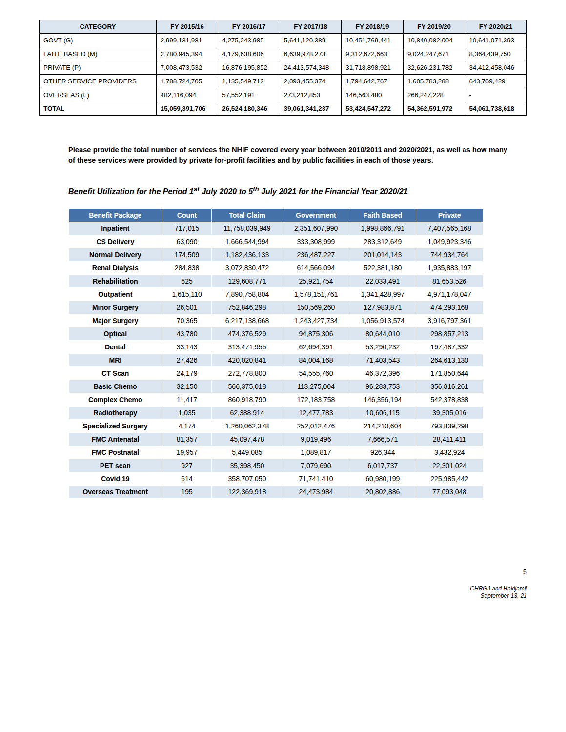| CATEGORY | FY 2015/16 | FY 2016/17 | FY 2017/18 | FY 2018/19 | FY 2019/20 | FY 2020/21 |
| --- | --- | --- | --- | --- | --- | --- |
| GOVT (G) | 2,999,131,981 | 4,275,243,985 | 5,641,120,389 | 10,451,769,441 | 10,840,082,004 | 10,641,071,393 |
| FAITH BASED (M) | 2,780,945,394 | 4,179,638,606 | 6,639,978,273 | 9,312,672,663 | 9,024,247,671 | 8,364,439,750 |
| PRIVATE (P) | 7,008,473,532 | 16,876,195,852 | 24,413,574,348 | 31,718,898,921 | 32,626,231,782 | 34,412,458,046 |
| OTHER SERVICE PROVIDERS | 1,788,724,705 | 1,135,549,712 | 2,093,455,374 | 1,794,642,767 | 1,605,783,288 | 643,769,429 |
| OVERSEAS (F) | 482,116,094 | 57,552,191 | 273,212,853 | 146,563,480 | 266,247,228 | - |
| TOTAL | 15,059,391,706 | 26,524,180,346 | 39,061,341,237 | 53,424,547,272 | 54,362,591,972 | 54,061,738,618 |
Please provide the total number of services the NHIF covered every year between 2010/2011 and 2020/2021, as well as how many of these services were provided by private for-profit facilities and by public facilities in each of those years.
Benefit Utilization for the Period 1st July 2020 to 5th July 2021 for the Financial Year 2020/21
| Benefit Package | Count | Total Claim | Government | Faith Based | Private |
| --- | --- | --- | --- | --- | --- |
| Inpatient | 717,015 | 11,758,039,949 | 2,351,607,990 | 1,998,866,791 | 7,407,565,168 |
| CS Delivery | 63,090 | 1,666,544,994 | 333,308,999 | 283,312,649 | 1,049,923,346 |
| Normal Delivery | 174,509 | 1,182,436,133 | 236,487,227 | 201,014,143 | 744,934,764 |
| Renal Dialysis | 284,838 | 3,072,830,472 | 614,566,094 | 522,381,180 | 1,935,883,197 |
| Rehabilitation | 625 | 129,608,771 | 25,921,754 | 22,033,491 | 81,653,526 |
| Outpatient | 1,615,110 | 7,890,758,804 | 1,578,151,761 | 1,341,428,997 | 4,971,178,047 |
| Minor Surgery | 26,501 | 752,846,298 | 150,569,260 | 127,983,871 | 474,293,168 |
| Major Surgery | 70,365 | 6,217,138,668 | 1,243,427,734 | 1,056,913,574 | 3,916,797,361 |
| Optical | 43,780 | 474,376,529 | 94,875,306 | 80,644,010 | 298,857,213 |
| Dental | 33,143 | 313,471,955 | 62,694,391 | 53,290,232 | 197,487,332 |
| MRI | 27,426 | 420,020,841 | 84,004,168 | 71,403,543 | 264,613,130 |
| CT Scan | 24,179 | 272,778,800 | 54,555,760 | 46,372,396 | 171,850,644 |
| Basic Chemo | 32,150 | 566,375,018 | 113,275,004 | 96,283,753 | 356,816,261 |
| Complex Chemo | 11,417 | 860,918,790 | 172,183,758 | 146,356,194 | 542,378,838 |
| Radiotherapy | 1,035 | 62,388,914 | 12,477,783 | 10,606,115 | 39,305,016 |
| Specialized Surgery | 4,174 | 1,260,062,378 | 252,012,476 | 214,210,604 | 793,839,298 |
| FMC Antenatal | 81,357 | 45,097,478 | 9,019,496 | 7,666,571 | 28,411,411 |
| FMC Postnatal | 19,957 | 5,449,085 | 1,089,817 | 926,344 | 3,432,924 |
| PET scan | 927 | 35,398,450 | 7,079,690 | 6,017,737 | 22,301,024 |
| Covid 19 | 614 | 358,707,050 | 71,741,410 | 60,980,199 | 225,985,442 |
| Overseas Treatment | 195 | 122,369,918 | 24,473,984 | 20,802,886 | 77,093,048 |
5
CHRGJ and Hakijamii
September 13, 21